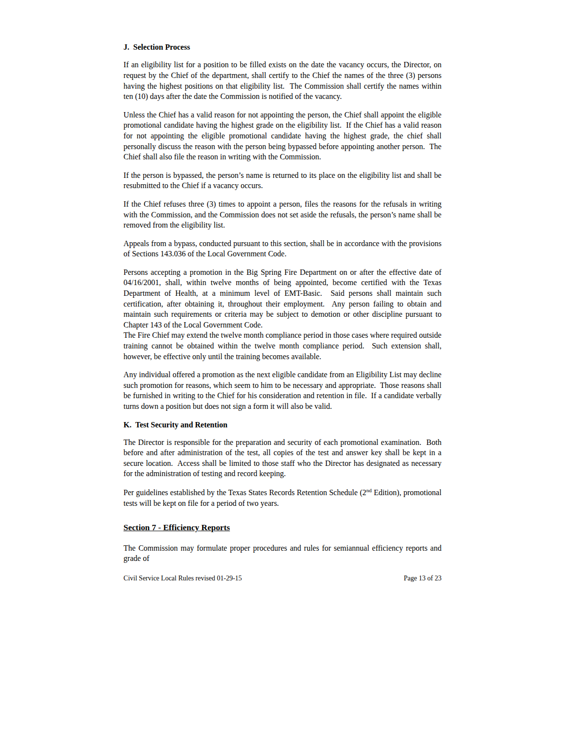J. Selection Process
If an eligibility list for a position to be filled exists on the date the vacancy occurs, the Director, on request by the Chief of the department, shall certify to the Chief the names of the three (3) persons having the highest positions on that eligibility list. The Commission shall certify the names within ten (10) days after the date the Commission is notified of the vacancy.
Unless the Chief has a valid reason for not appointing the person, the Chief shall appoint the eligible promotional candidate having the highest grade on the eligibility list. If the Chief has a valid reason for not appointing the eligible promotional candidate having the highest grade, the chief shall personally discuss the reason with the person being bypassed before appointing another person. The Chief shall also file the reason in writing with the Commission.
If the person is bypassed, the person’s name is returned to its place on the eligibility list and shall be resubmitted to the Chief if a vacancy occurs.
If the Chief refuses three (3) times to appoint a person, files the reasons for the refusals in writing with the Commission, and the Commission does not set aside the refusals, the person’s name shall be removed from the eligibility list.
Appeals from a bypass, conducted pursuant to this section, shall be in accordance with the provisions of Sections 143.036 of the Local Government Code.
Persons accepting a promotion in the Big Spring Fire Department on or after the effective date of 04/16/2001, shall, within twelve months of being appointed, become certified with the Texas Department of Health, at a minimum level of EMT-Basic. Said persons shall maintain such certification, after obtaining it, throughout their employment. Any person failing to obtain and maintain such requirements or criteria may be subject to demotion or other discipline pursuant to Chapter 143 of the Local Government Code.
The Fire Chief may extend the twelve month compliance period in those cases where required outside training cannot be obtained within the twelve month compliance period. Such extension shall, however, be effective only until the training becomes available.
Any individual offered a promotion as the next eligible candidate from an Eligibility List may decline such promotion for reasons, which seem to him to be necessary and appropriate. Those reasons shall be furnished in writing to the Chief for his consideration and retention in file. If a candidate verbally turns down a position but does not sign a form it will also be valid.
K. Test Security and Retention
The Director is responsible for the preparation and security of each promotional examination. Both before and after administration of the test, all copies of the test and answer key shall be kept in a secure location. Access shall be limited to those staff who the Director has designated as necessary for the administration of testing and record keeping.
Per guidelines established by the Texas States Records Retention Schedule (2nd Edition), promotional tests will be kept on file for a period of two years.
Section 7 - Efficiency Reports
The Commission may formulate proper procedures and rules for semiannual efficiency reports and grade of
Civil Service Local Rules revised 01-29-15 Page 13 of 23